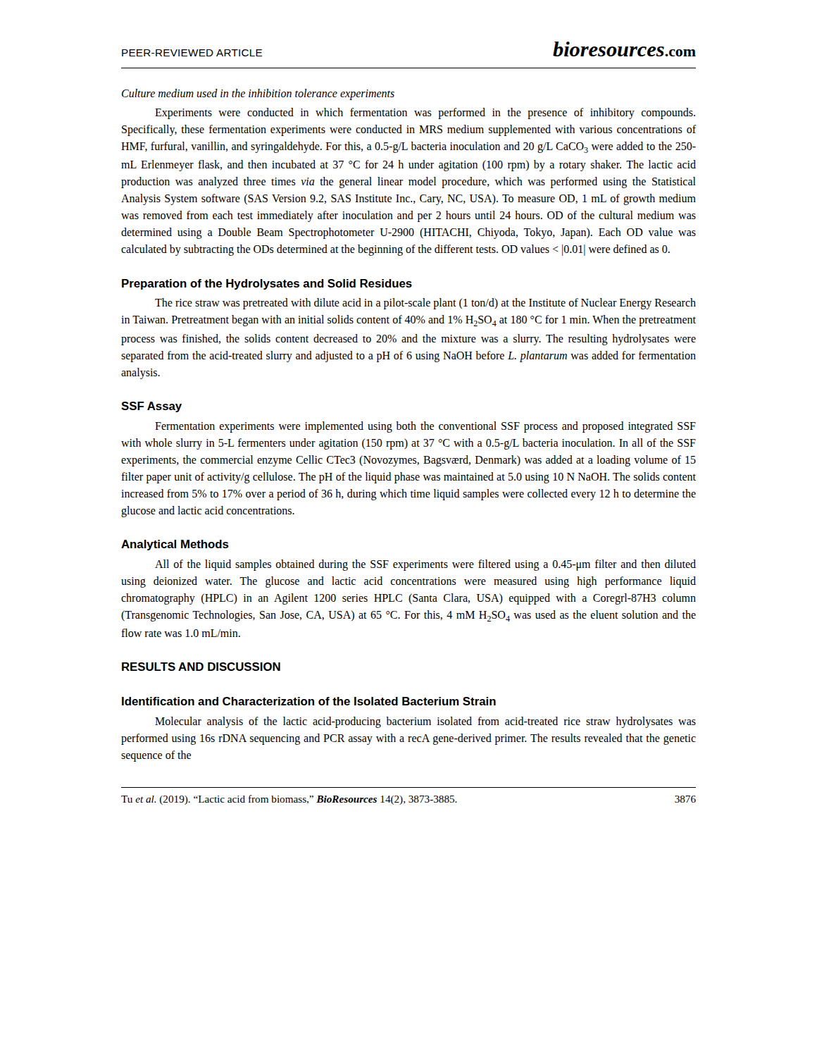PEER-REVIEWED ARTICLE bioresources.com
Culture medium used in the inhibition tolerance experiments
Experiments were conducted in which fermentation was performed in the presence of inhibitory compounds. Specifically, these fermentation experiments were conducted in MRS medium supplemented with various concentrations of HMF, furfural, vanillin, and syringaldehyde. For this, a 0.5-g/L bacteria inoculation and 20 g/L CaCO3 were added to the 250-mL Erlenmeyer flask, and then incubated at 37 °C for 24 h under agitation (100 rpm) by a rotary shaker. The lactic acid production was analyzed three times via the general linear model procedure, which was performed using the Statistical Analysis System software (SAS Version 9.2, SAS Institute Inc., Cary, NC, USA). To measure OD, 1 mL of growth medium was removed from each test immediately after inoculation and per 2 hours until 24 hours. OD of the cultural medium was determined using a Double Beam Spectrophotometer U-2900 (HITACHI, Chiyoda, Tokyo, Japan). Each OD value was calculated by subtracting the ODs determined at the beginning of the different tests. OD values < |0.01| were defined as 0.
Preparation of the Hydrolysates and Solid Residues
The rice straw was pretreated with dilute acid in a pilot-scale plant (1 ton/d) at the Institute of Nuclear Energy Research in Taiwan. Pretreatment began with an initial solids content of 40% and 1% H2SO4 at 180 °C for 1 min. When the pretreatment process was finished, the solids content decreased to 20% and the mixture was a slurry. The resulting hydrolysates were separated from the acid-treated slurry and adjusted to a pH of 6 using NaOH before L. plantarum was added for fermentation analysis.
SSF Assay
Fermentation experiments were implemented using both the conventional SSF process and proposed integrated SSF with whole slurry in 5-L fermenters under agitation (150 rpm) at 37 °C with a 0.5-g/L bacteria inoculation. In all of the SSF experiments, the commercial enzyme Cellic CTec3 (Novozymes, Bagsværd, Denmark) was added at a loading volume of 15 filter paper unit of activity/g cellulose. The pH of the liquid phase was maintained at 5.0 using 10 N NaOH. The solids content increased from 5% to 17% over a period of 36 h, during which time liquid samples were collected every 12 h to determine the glucose and lactic acid concentrations.
Analytical Methods
All of the liquid samples obtained during the SSF experiments were filtered using a 0.45-μm filter and then diluted using deionized water. The glucose and lactic acid concentrations were measured using high performance liquid chromatography (HPLC) in an Agilent 1200 series HPLC (Santa Clara, USA) equipped with a Coregrl-87H3 column (Transgenomic Technologies, San Jose, CA, USA) at 65 °C. For this, 4 mM H2SO4 was used as the eluent solution and the flow rate was 1.0 mL/min.
RESULTS AND DISCUSSION
Identification and Characterization of the Isolated Bacterium Strain
Molecular analysis of the lactic acid-producing bacterium isolated from acid-treated rice straw hydrolysates was performed using 16s rDNA sequencing and PCR assay with a recA gene-derived primer. The results revealed that the genetic sequence of the
Tu et al. (2019). “Lactic acid from biomass,” BioResources 14(2), 3873-3885. 3876